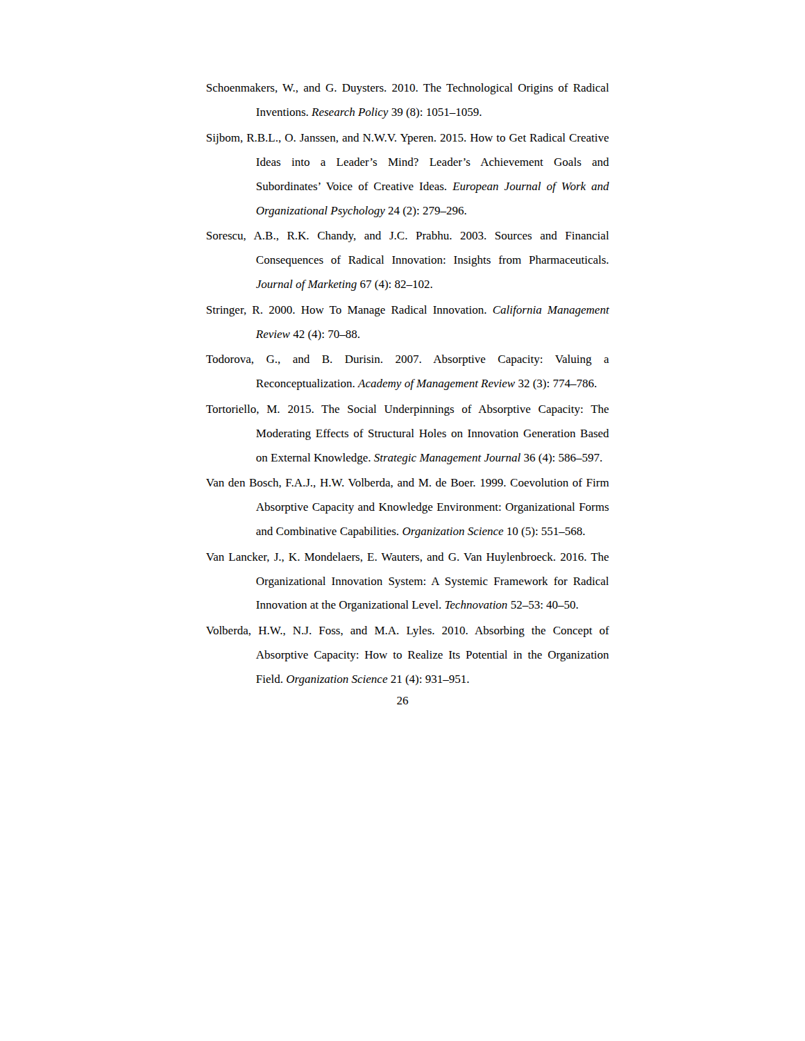Schoenmakers, W., and G. Duysters. 2010. The Technological Origins of Radical Inventions. Research Policy 39 (8): 1051–1059.
Sijbom, R.B.L., O. Janssen, and N.W.V. Yperen. 2015. How to Get Radical Creative Ideas into a Leader’s Mind? Leader’s Achievement Goals and Subordinates’ Voice of Creative Ideas. European Journal of Work and Organizational Psychology 24 (2): 279–296.
Sorescu, A.B., R.K. Chandy, and J.C. Prabhu. 2003. Sources and Financial Consequences of Radical Innovation: Insights from Pharmaceuticals. Journal of Marketing 67 (4): 82–102.
Stringer, R. 2000. How To Manage Radical Innovation. California Management Review 42 (4): 70–88.
Todorova, G., and B. Durisin. 2007. Absorptive Capacity: Valuing a Reconceptualization. Academy of Management Review 32 (3): 774–786.
Tortoriello, M. 2015. The Social Underpinnings of Absorptive Capacity: The Moderating Effects of Structural Holes on Innovation Generation Based on External Knowledge. Strategic Management Journal 36 (4): 586–597.
Van den Bosch, F.A.J., H.W. Volberda, and M. de Boer. 1999. Coevolution of Firm Absorptive Capacity and Knowledge Environment: Organizational Forms and Combinative Capabilities. Organization Science 10 (5): 551–568.
Van Lancker, J., K. Mondelaers, E. Wauters, and G. Van Huylenbroeck. 2016. The Organizational Innovation System: A Systemic Framework for Radical Innovation at the Organizational Level. Technovation 52–53: 40–50.
Volberda, H.W., N.J. Foss, and M.A. Lyles. 2010. Absorbing the Concept of Absorptive Capacity: How to Realize Its Potential in the Organization Field. Organization Science 21 (4): 931–951.
26